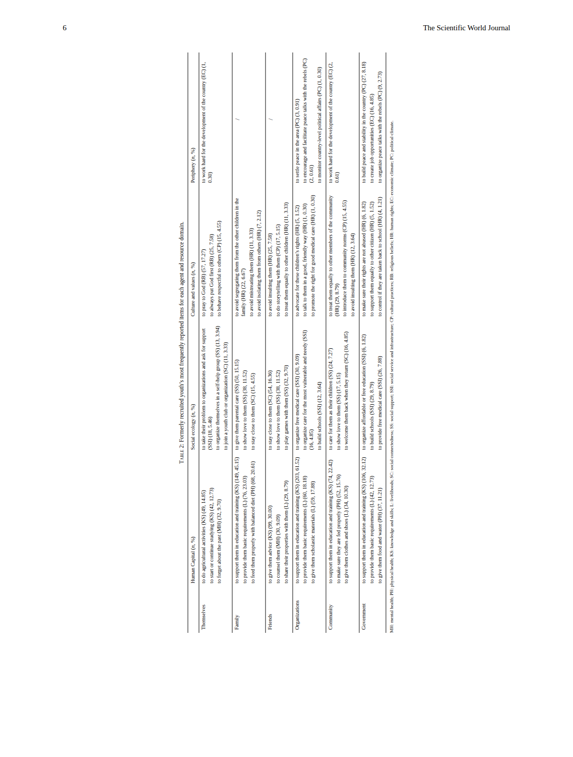6 The Scientific World Journal
T able 2: Formerly recruited youth’s most frequently reported items for each agent and resource domain.
| | Human Capital ( n , %) | Social ecology ( n , %) | Culture and values ( n , %) | Periphery ( n , %) |
| --- | --- | --- | --- | --- |
| Themselves | to do agricultural activities (KS) (49, 14.85) to start or continue studying (KS) (42, 12.73) to forget about the past (MH) (32, 9.70) | to take their problem to organizations and ask for support (SSI) (18, 5.46) to organize themselves in a self-help group (SS) (13, 3.94) to join a youth club or organization (SC) (11, 3.33) | to pray to God (RB) (57, 17.27) to always put God first (RB) (25, 7.58) to behave respectful to others (CP) (15, 4.55) | to work hard for the development of the country (EC) (1, 0.30) |
| Family | to support them in education and training (KS) (149, 45.15) to provide them basic requirements (L) (76, 23.03) to feed them properly with balanced diet (PH) (68, 20.61) | to give them parental care (SS) (50, 15.15) to show love to them (SS) (38, 11.52) to stay close to them (SC) (15, 4.55) | to avoid segregating them from the other children in the family (HR) (22, 6.67) to avoid mistreating them (HR) (11, 3.33) to avoid isolating them from others (HR) (7, 2.12) | / |
| Friends | to give them advice (KS) (99, 30.00) to counsel them (MH) (30, 9.09) to share their properties with them (L) (29, 8.79) | to stay close to them (SC) (54, 16.36) to show love to them (SS) (38, 11.52) to play games with them (SS) (32, 9.70) | to avoid insulting them (HR) (25, 7.58) to do storytelling with them (CP) (17, 5.15) to treat them equally to other children (HR) (11, 3.33) | / |
| Organizations | to support them in education and training (KS) (203, 61.52) to provide them basic requirements (L) (60, 18.18) to give them scholastic materials (L) (59, 17.88) | to organize free medical care (SSI) (30, 9.09) to organize care for the most vulnerable and needy (SSI) (16, 4.85) to build schools (SSI) (12, 3.64) | to advocate for these children’s rights (HR) (5, 1.52) to talk to them in a good, friendly way (HR) (1, 0.30) to promote the right for good medical care (HR) (1, 0.30) | to settle peace in the area (PC) (3, 0.91) to encourage and facilitate peace talks with the rebels (PC) (2, 0.61) to monitor country-level political affairs (PC) (1, 0.30) |
| Community | to support them in education and training (KS) (74, 22.42) to make sure they are fed properly (PH) (52, 15.76) to give them clothes and shoes (L) (34, 10.30) | to care for them as their children (SS) (24, 7.27) to show love to them (SS) (17, 5.15) to welcome them back when they return (SC) (16, 4.85) | to treat them equally to other members of the community (HR) (29, 8.79) to introduce them to community norms (CP) (15, 4.55) to avoid insulting them (HR) (12, 3.64) | to work hard for the development of the country (EC) (2, 0.61) |
| Government | to support them in education and training (KS) (106, 32.12) to provide them basic requirements (L) (42, 12.73) to give them food and water (PH) (37, 11.21) | to organize affordable or free education (SSI) (6, 1.82) to build schools (SSI) (29, 8.79) to provide free medical care (SSI) (26, 7.88) | to make sure their rights are not abused (HR) (6, 1.82) to support them equally to other citizen (HR) (5, 1.52) to control if they are taken back to school (HR) (4, 1.21) | to build peace and stability in the country (PC) (27, 8.18) to create job opportunities (EC) (16, 4.85) to organize peace talks with the rebels (PC) (9, 2.73) |
MH: mental health; PH: physical health; KS: knowledge and skills; L: livelihoods; SC: social connectedness; SS: social support; SSI: social service and infrastructure; CP: cultural practices; RB: religious beliefs; HR: human rights; EC: economic climate; PC: political climate.